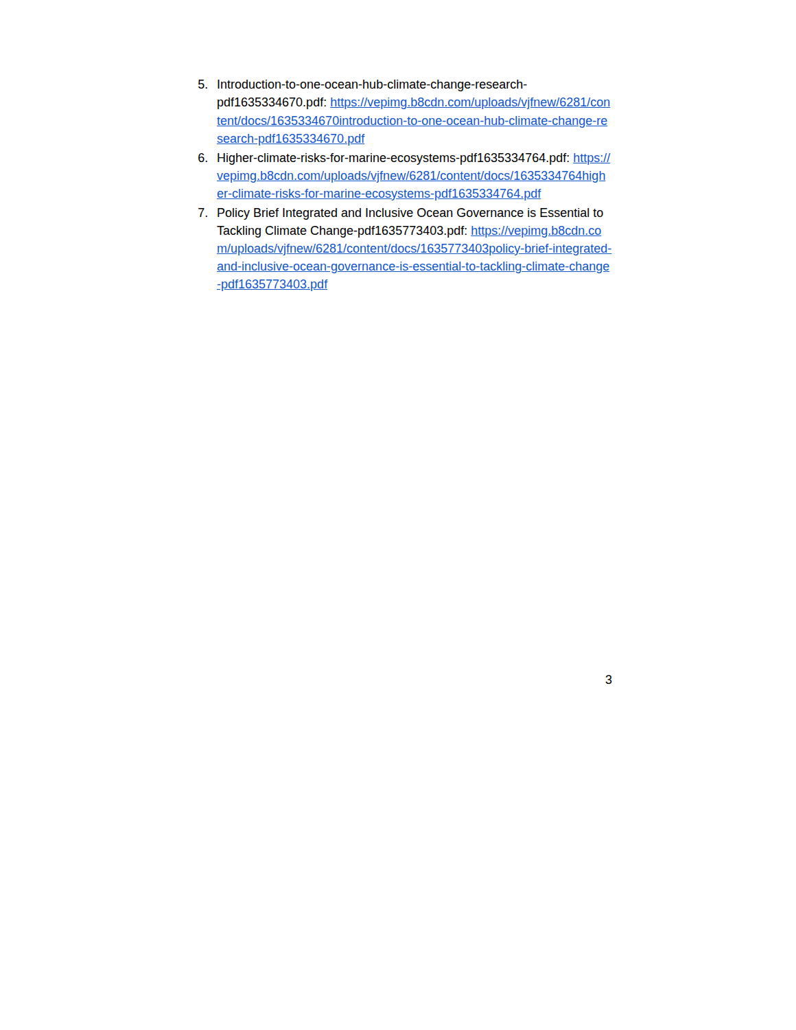Introduction-to-one-ocean-hub-climate-change-research-pdf1635334670.pdf: https://vepimg.b8cdn.com/uploads/vjfnew/6281/content/docs/1635334670introduction-to-one-ocean-hub-climate-change-research-pdf1635334670.pdf
Higher-climate-risks-for-marine-ecosystems-pdf1635334764.pdf: https://vepimg.b8cdn.com/uploads/vjfnew/6281/content/docs/1635334764higher-climate-risks-for-marine-ecosystems-pdf1635334764.pdf
Policy Brief Integrated and Inclusive Ocean Governance is Essential to Tackling Climate Change-pdf1635773403.pdf: https://vepimg.b8cdn.com/uploads/vjfnew/6281/content/docs/1635773403policy-brief-integrated-and-inclusive-ocean-governance-is-essential-to-tackling-climate-change-pdf1635773403.pdf
3